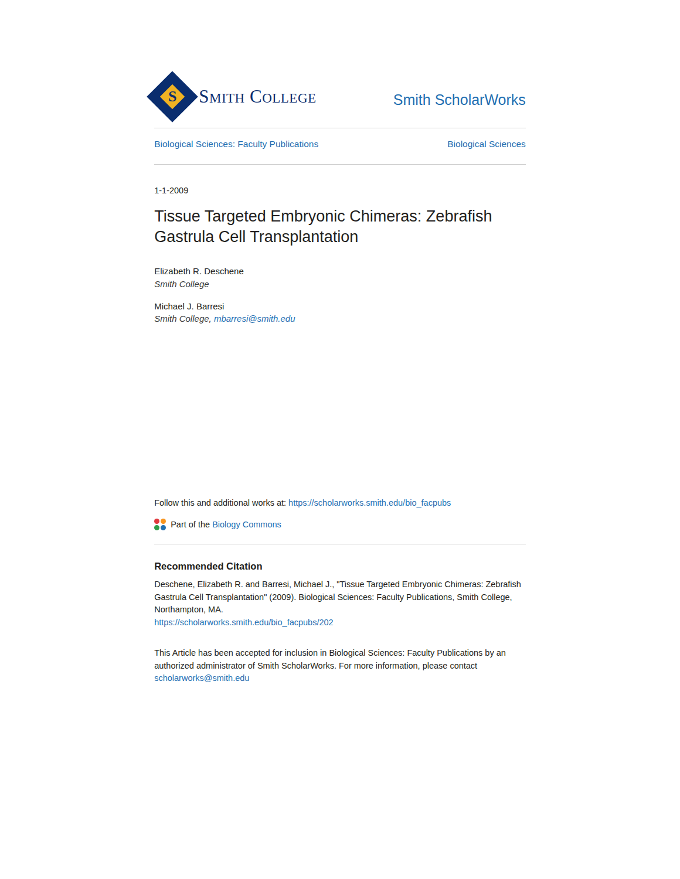S
SMITH COLLEGE
Smith ScholarWorks
Biological Sciences: Faculty Publications
Biological Sciences
1-1-2009
Tissue Targeted Embryonic Chimeras: Zebrafish Gastrula Cell Transplantation
Elizabeth R. Deschene Smith College
Michael J. Barresi Smith College, mbarresi@smith.edu
Follow this and additional works at: https://scholarworks.smith.edu/bio_facpubs
Part of the Biology Commons
Recommended Citation
Deschene, Elizabeth R. and Barresi, Michael J., "Tissue Targeted Embryonic Chimeras: Zebrafish Gastrula Cell Transplantation" (2009). Biological Sciences: Faculty Publications, Smith College, Northampton, MA.
https://scholarworks.smith.edu/bio_facpubs/202
This Article has been accepted for inclusion in Biological Sciences: Faculty Publications by an authorized administrator of Smith ScholarWorks. For more information, please contact scholarworks@smith.edu